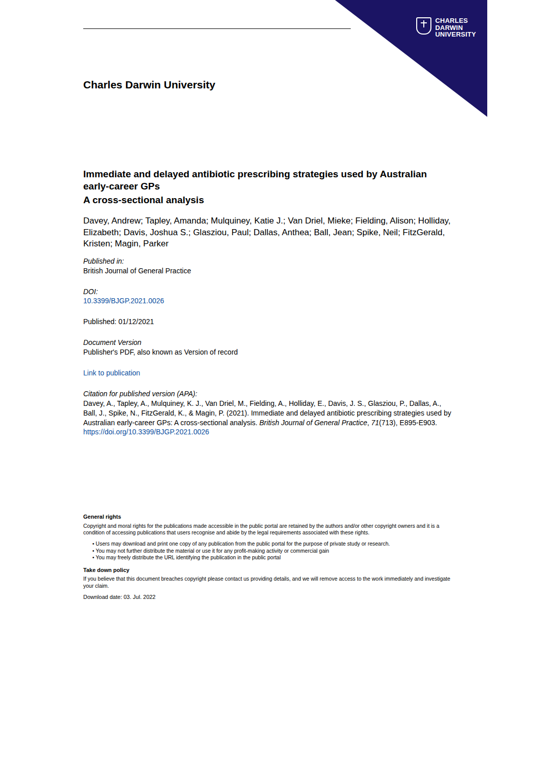CHARLES DARWIN UNIVERSITY
Charles Darwin University
Immediate and delayed antibiotic prescribing strategies used by Australian early-career GPs
A cross-sectional analysis
Davey, Andrew; Tapley, Amanda; Mulquiney, Katie J.; Van Driel, Mieke; Fielding, Alison; Holliday, Elizabeth; Davis, Joshua S.; Glasziou, Paul; Dallas, Anthea; Ball, Jean; Spike, Neil; FitzGerald, Kristen; Magin, Parker
Published in:
British Journal of General Practice
DOI: 10.3399/BJGP.2021.0026
Published: 01/12/2021
Document Version Publisher's PDF, also known as Version of record
Link to publication
Citation for published version (APA):
Davey, A., Tapley, A., Mulquiney, K. J., Van Driel, M., Fielding, A., Holliday, E., Davis, J. S., Glasziou, P., Dallas, A., Ball, J., Spike, N., FitzGerald, K., & Magin, P. (2021). Immediate and delayed antibiotic prescribing strategies used by Australian early-career GPs: A cross-sectional analysis. British Journal of General Practice, 71(713), E895-E903. https://doi.org/10.3399/BJGP.2021.0026
General rights
Copyright and moral rights for the publications made accessible in the public portal are retained by the authors and/or other copyright owners and it is a condition of accessing publications that users recognise and abide by the legal requirements associated with these rights.
Users may download and print one copy of any publication from the public portal for the purpose of private study or research.
You may not further distribute the material or use it for any profit-making activity or commercial gain
You may freely distribute the URL identifying the publication in the public portal
Take down policy
If you believe that this document breaches copyright please contact us providing details, and we will remove access to the work immediately and investigate your claim.
Download date: 03. Jul. 2022